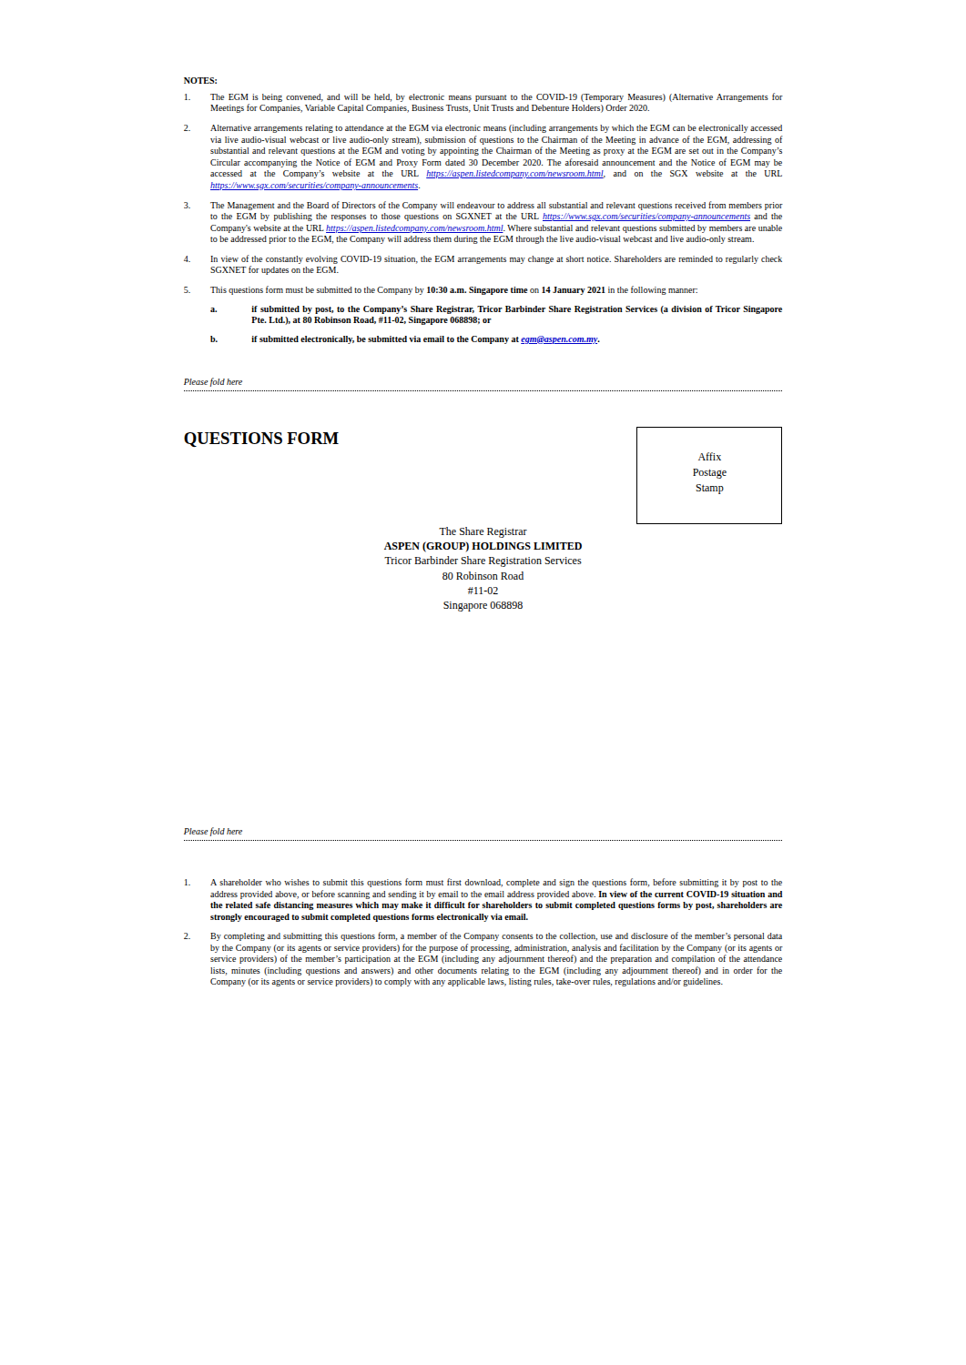NOTES:
The EGM is being convened, and will be held, by electronic means pursuant to the COVID-19 (Temporary Measures) (Alternative Arrangements for Meetings for Companies, Variable Capital Companies, Business Trusts, Unit Trusts and Debenture Holders) Order 2020.
Alternative arrangements relating to attendance at the EGM via electronic means (including arrangements by which the EGM can be electronically accessed via live audio-visual webcast or live audio-only stream), submission of questions to the Chairman of the Meeting in advance of the EGM, addressing of substantial and relevant questions at the EGM and voting by appointing the Chairman of the Meeting as proxy at the EGM are set out in the Company’s Circular accompanying the Notice of EGM and Proxy Form dated 30 December 2020. The aforesaid announcement and the Notice of EGM may be accessed at the Company’s website at the URL https://aspen.listedcompany.com/newsroom.html, and on the SGX website at the URL https://www.sgx.com/securities/company-announcements.
The Management and the Board of Directors of the Company will endeavour to address all substantial and relevant questions received from members prior to the EGM by publishing the responses to those questions on SGXNET at the URL https://www.sgx.com/securities/company-announcements and the Company's website at the URL https://aspen.listedcompany.com/newsroom.html. Where substantial and relevant questions submitted by members are unable to be addressed prior to the EGM, the Company will address them during the EGM through the live audio-visual webcast and live audio-only stream.
In view of the constantly evolving COVID-19 situation, the EGM arrangements may change at short notice. Shareholders are reminded to regularly check SGXNET for updates on the EGM.
This questions form must be submitted to the Company by 10:30 a.m. Singapore time on 14 January 2021 in the following manner:
a. if submitted by post, to the Company’s Share Registrar, Tricor Barbinder Share Registration Services (a division of Tricor Singapore Pte. Ltd.), at 80 Robinson Road, #11-02, Singapore 068898; or
b. if submitted electronically, be submitted via email to the Company at egm@aspen.com.my.
Please fold here
QUESTIONS FORM
Affix
Postage
Stamp
The Share Registrar
ASPEN (GROUP) HOLDINGS LIMITED
Tricor Barbinder Share Registration Services
80 Robinson Road
#11-02
Singapore 068898
Please fold here
A shareholder who wishes to submit this questions form must first download, complete and sign the questions form, before submitting it by post to the address provided above, or before scanning and sending it by email to the email address provided above. In view of the current COVID-19 situation and the related safe distancing measures which may make it difficult for shareholders to submit completed questions forms by post, shareholders are strongly encouraged to submit completed questions forms electronically via email.
By completing and submitting this questions form, a member of the Company consents to the collection, use and disclosure of the member’s personal data by the Company (or its agents or service providers) for the purpose of processing, administration, analysis and facilitation by the Company (or its agents or service providers) of the member’s participation at the EGM (including any adjournment thereof) and the preparation and compilation of the attendance lists, minutes (including questions and answers) and other documents relating to the EGM (including any adjournment thereof) and in order for the Company (or its agents or service providers) to comply with any applicable laws, listing rules, take-over rules, regulations and/or guidelines.